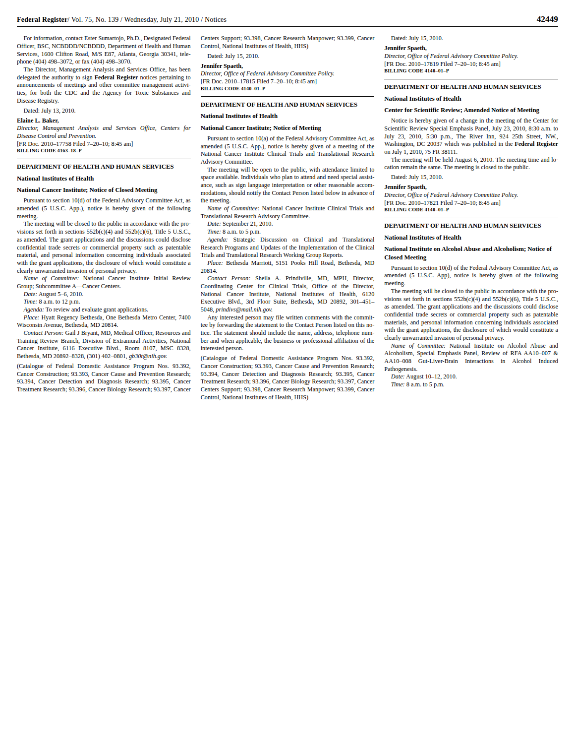Federal Register/ Vol. 75, No. 139 / Wednesday, July 21, 2010 / Notices
42449
For information, contact Ester Sumartojo, Ph.D., Designated Federal Officer, BSC, NCBDDD/NCBDDD, Department of Health and Human Services, 1600 Clifton Road, M/S E87, Atlanta, Georgia 30341, telephone (404) 498–3072, or fax (404) 498–3070.
The Director, Management Analysis and Services Office, has been delegated the authority to sign Federal Register notices pertaining to announcements of meetings and other committee management activities, for both the CDC and the Agency for Toxic Substances and Disease Registry.
Dated: July 13, 2010.
Elaine L. Baker,
Director, Management Analysis and Services Office, Centers for Disease Control and Prevention.
[FR Doc. 2010–17758 Filed 7–20–10; 8:45 am]
BILLING CODE 4163–18–P
DEPARTMENT OF HEALTH AND HUMAN SERVICES
National Institutes of Health
National Cancer Institute; Notice of Closed Meeting
Pursuant to section 10(d) of the Federal Advisory Committee Act, as amended (5 U.S.C. App.), notice is hereby given of the following meeting.
The meeting will be closed to the public in accordance with the provisions set forth in sections 552b(c)(4) and 552b(c)(6), Title 5 U.S.C., as amended. The grant applications and the discussions could disclose confidential trade secrets or commercial property such as patentable material, and personal information concerning individuals associated with the grant applications, the disclosure of which would constitute a clearly unwarranted invasion of personal privacy.
Name of Committee: National Cancer Institute Initial Review Group; Subcommittee A—Cancer Centers.
Date: August 5–6, 2010.
Time: 8 a.m. to 12 p.m.
Agenda: To review and evaluate grant applications.
Place: Hyatt Regency Bethesda, One Bethesda Metro Center, 7400 Wisconsin Avenue, Bethesda, MD 20814.
Contact Person: Gail J Bryant, MD, Medical Officer, Resources and Training Review Branch, Division of Extramural Activities, National Cancer Institute, 6116 Executive Blvd., Room 8107, MSC 8328, Bethesda, MD 20892–8328, (301) 402–0801, gb30t@nih.gov.
(Catalogue of Federal Domestic Assistance Program Nos. 93.392, Cancer Construction; 93.393, Cancer Cause and Prevention Research; 93.394, Cancer Detection and Diagnosis Research; 93.395, Cancer Treatment Research; 93.396, Cancer Biology Research; 93.397, Cancer Centers Support; 93.398, Cancer Research Manpower; 93.399, Cancer Control, National Institutes of Health, HHS)
Dated: July 15, 2010.
Jennifer Spaeth,
Director, Office of Federal Advisory Committee Policy.
[FR Doc. 2010–17815 Filed 7–20–10; 8:45 am]
BILLING CODE 4140–01–P
DEPARTMENT OF HEALTH AND HUMAN SERVICES
National Institutes of Health
National Cancer Institute; Notice of Meeting
Pursuant to section 10(a) of the Federal Advisory Committee Act, as amended (5 U.S.C. App.), notice is hereby given of a meeting of the National Cancer Institute Clinical Trials and Translational Research Advisory Committee.
The meeting will be open to the public, with attendance limited to space available. Individuals who plan to attend and need special assistance, such as sign language interpretation or other reasonable accommodations, should notify the Contact Person listed below in advance of the meeting.
Name of Committee: National Cancer Institute Clinical Trials and Translational Research Advisory Committee.
Date: September 21, 2010.
Time: 8 a.m. to 5 p.m.
Agenda: Strategic Discussion on Clinical and Translational Research Programs and Updates of the Implementation of the Clinical Trials and Translational Research Working Group Reports.
Place: Bethesda Marriott, 5151 Pooks Hill Road, Bethesda, MD 20814.
Contact Person: Sheila A. Prindiville, MD, MPH, Director, Coordinating Center for Clinical Trials, Office of the Director, National Cancer Institute, National Institutes of Health, 6120 Executive Blvd., 3rd Floor Suite, Bethesda, MD 20892, 301–451–5048, prindivs@mail.nih.gov.
Any interested person may file written comments with the committee by forwarding the statement to the Contact Person listed on this notice. The statement should include the name, address, telephone number and when applicable, the business or professional affiliation of the interested person.
(Catalogue of Federal Domestic Assistance Program Nos. 93.392, Cancer Construction; 93.393, Cancer Cause and Prevention Research; 93.394, Cancer Detection and Diagnosis Research; 93.395, Cancer Treatment Research; 93.396, Cancer Biology Research; 93.397, Cancer Centers Support; 93.398, Cancer Research Manpower; 93.399, Cancer Control, National Institutes of Health, HHS)
Dated: July 15, 2010.
Jennifer Spaeth,
Director, Office of Federal Advisory Committee Policy.
[FR Doc. 2010–17819 Filed 7–20–10; 8:45 am]
BILLING CODE 4140–01–P
DEPARTMENT OF HEALTH AND HUMAN SERVICES
National Institutes of Health
Center for Scientific Review; Amended Notice of Meeting
Notice is hereby given of a change in the meeting of the Center for Scientific Review Special Emphasis Panel, July 23, 2010, 8:30 a.m. to July 23, 2010, 5:30 p.m., The River Inn, 924 25th Street, NW., Washington, DC 20037 which was published in the Federal Register on July 1, 2010, 75 FR 38111.
The meeting will be held August 6, 2010. The meeting time and location remain the same. The meeting is closed to the public.
Dated: July 15, 2010.
Jennifer Spaeth,
Director, Office of Federal Advisory Committee Policy.
[FR Doc. 2010–17821 Filed 7–20–10; 8:45 am]
BILLING CODE 4140–01–P
DEPARTMENT OF HEALTH AND HUMAN SERVICES
National Institutes of Health
National Institute on Alcohol Abuse and Alcoholism; Notice of Closed Meeting
Pursuant to section 10(d) of the Federal Advisory Committee Act, as amended (5 U.S.C. App), notice is hereby given of the following meeting.
The meeting will be closed to the public in accordance with the provisions set forth in sections 552b(c)(4) and 552b(c)(6), Title 5 U.S.C., as amended. The grant applications and the discussions could disclose confidential trade secrets or commercial property such as patentable materials, and personal information concerning individuals associated with the grant applications, the disclosure of which would constitute a clearly unwarranted invasion of personal privacy.
Name of Committee: National Institute on Alcohol Abuse and Alcoholism, Special Emphasis Panel, Review of RFA AA10–007 & AA10–008 Gut-Liver-Brain Interactions in Alcohol Induced Pathogenesis.
Date: August 10–12, 2010.
Time: 8 a.m. to 5 p.m.